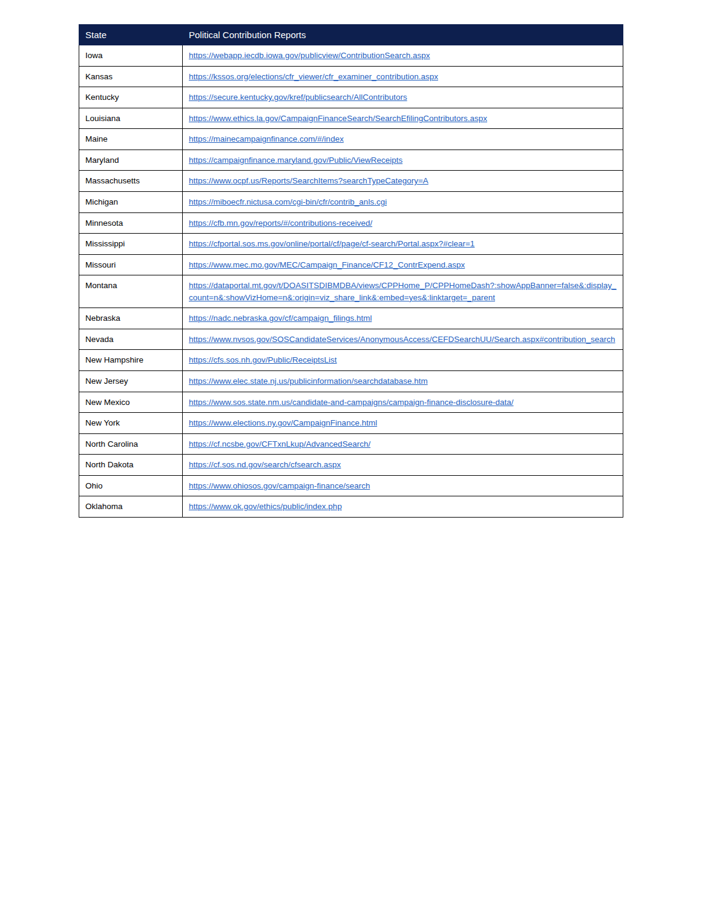| State | Political Contribution Reports |
| --- | --- |
| Iowa | https://webapp.iecdb.iowa.gov/publicview/ContributionSearch.aspx |
| Kansas | https://kssos.org/elections/cfr_viewer/cfr_examiner_contribution.aspx |
| Kentucky | https://secure.kentucky.gov/kref/publicsearch/AllContributors |
| Louisiana | https://www.ethics.la.gov/CampaignFinanceSearch/SearchEfilingContributors.aspx |
| Maine | https://mainecampaignfinance.com/#/index |
| Maryland | https://campaignfinance.maryland.gov/Public/ViewReceipts |
| Massachusetts | https://www.ocpf.us/Reports/SearchItems?searchTypeCategory=A |
| Michigan | https://miboecfr.nictusa.com/cgi-bin/cfr/contrib_anls.cgi |
| Minnesota | https://cfb.mn.gov/reports/#/contributions-received/ |
| Mississippi | https://cfportal.sos.ms.gov/online/portal/cf/page/cf-search/Portal.aspx?#clear=1 |
| Missouri | https://www.mec.mo.gov/MEC/Campaign_Finance/CF12_ContrExpend.aspx |
| Montana | https://dataportal.mt.gov/t/DOASITSDIBMDBA/views/CPPHome_P/CPPHomeDash?:showAppBanner=false&:display_count=n&:showVizHome=n&:origin=viz_share_link&:embed=yes&:linktarget=_parent |
| Nebraska | https://nadc.nebraska.gov/cf/campaign_filings.html |
| Nevada | https://www.nvsos.gov/SOSCandidateServices/AnonymousAccess/CEFDSearchUU/Search.aspx#contribution_search |
| New Hampshire | https://cfs.sos.nh.gov/Public/ReceiptsList |
| New Jersey | https://www.elec.state.nj.us/publicinformation/searchdatabase.htm |
| New Mexico | https://www.sos.state.nm.us/candidate-and-campaigns/campaign-finance-disclosure-data/ |
| New York | https://www.elections.ny.gov/CampaignFinance.html |
| North Carolina | https://cf.ncsbe.gov/CFTxnLkup/AdvancedSearch/ |
| North Dakota | https://cf.sos.nd.gov/search/cfsearch.aspx |
| Ohio | https://www.ohiosos.gov/campaign-finance/search |
| Oklahoma | https://www.ok.gov/ethics/public/index.php |